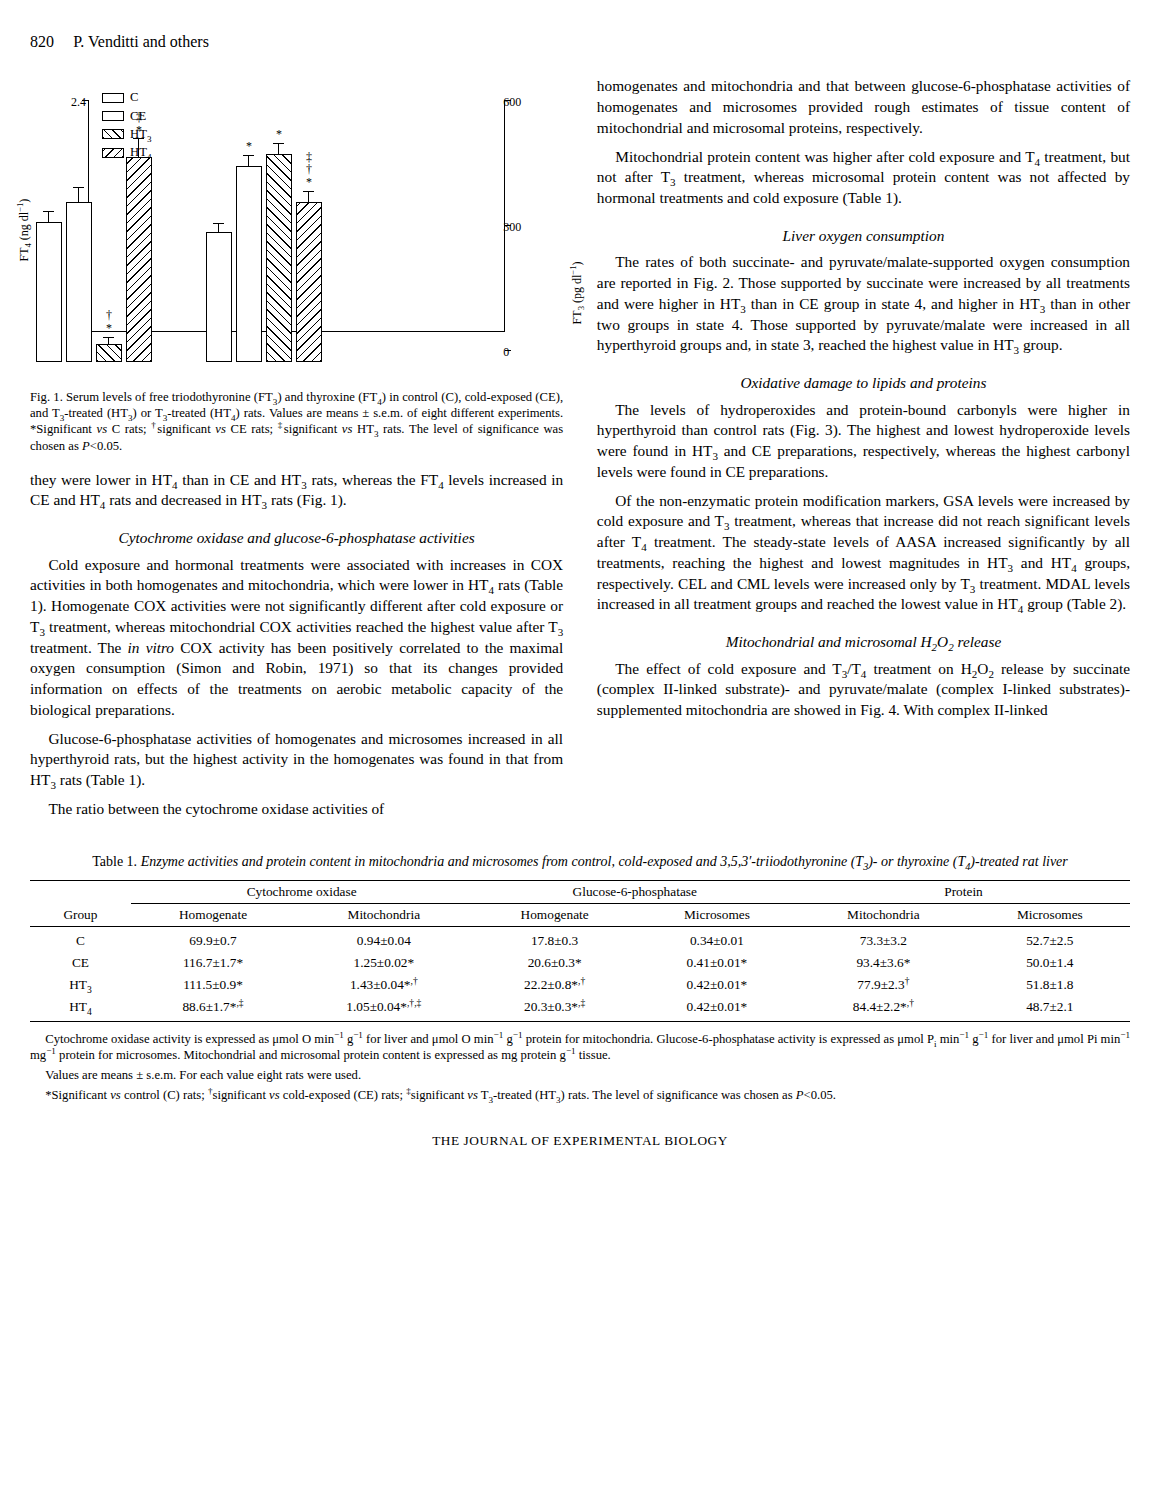820 P. Venditti and others
C
CE
HT3
HT4
FT4 (ng dl−1)
FT3 (pg dl−1)
2.4
1.2
0
600
300
0
†
*
‡
*
*
*
‡
†
*
Fig. 1. Serum levels of free triodothyronine (FT3) and thyroxine (FT4) in control (C), cold-exposed (CE), and T3-treated (HT3) or T3-treated (HT4) rats. Values are means ± s.e.m. of eight different experiments. *Significant vs C rats; †significant vs CE rats; ‡significant vs HT3 rats. The level of significance was chosen as P<0.05.
they were lower in HT4 than in CE and HT3 rats, whereas the FT4 levels increased in CE and HT4 rats and decreased in HT3 rats (Fig. 1).
Cytochrome oxidase and glucose-6-phosphatase activities
Cold exposure and hormonal treatments were associated with increases in COX activities in both homogenates and mitochondria, which were lower in HT4 rats (Table 1). Homogenate COX activities were not significantly different after cold exposure or T3 treatment, whereas mitochondrial COX activities reached the highest value after T3 treatment. The in vitro COX activity has been positively correlated to the maximal oxygen consumption (Simon and Robin, 1971) so that its changes provided information on effects of the treatments on aerobic metabolic capacity of the biological preparations.
Glucose-6-phosphatase activities of homogenates and microsomes increased in all hyperthyroid rats, but the highest activity in the homogenates was found in that from HT3 rats (Table 1).
The ratio between the cytochrome oxidase activities of
homogenates and mitochondria and that between glucose-6-phosphatase activities of homogenates and microsomes provided rough estimates of tissue content of mitochondrial and microsomal proteins, respectively.
Mitochondrial protein content was higher after cold exposure and T4 treatment, but not after T3 treatment, whereas microsomal protein content was not affected by hormonal treatments and cold exposure (Table 1).
Liver oxygen consumption
The rates of both succinate- and pyruvate/malate-supported oxygen consumption are reported in Fig. 2. Those supported by succinate were increased by all treatments and were higher in HT3 than in CE group in state 4, and higher in HT3 than in other two groups in state 4. Those supported by pyruvate/malate were increased in all hyperthyroid groups and, in state 3, reached the highest value in HT3 group.
Oxidative damage to lipids and proteins
The levels of hydroperoxides and protein-bound carbonyls were higher in hyperthyroid than control rats (Fig. 3). The highest and lowest hydroperoxide levels were found in HT3 and CE preparations, respectively, whereas the highest carbonyl levels were found in CE preparations.
Of the non-enzymatic protein modification markers, GSA levels were increased by cold exposure and T3 treatment, whereas that increase did not reach significant levels after T4 treatment. The steady-state levels of AASA increased significantly by all treatments, reaching the highest and lowest magnitudes in HT3 and HT4 groups, respectively. CEL and CML levels were increased only by T3 treatment. MDAL levels increased in all treatment groups and reached the lowest value in HT4 group (Table 2).
Mitochondrial and microsomal H2O2 release
The effect of cold exposure and T3/T4 treatment on H2O2 release by succinate (complex II-linked substrate)- and pyruvate/malate (complex I-linked substrates)-supplemented mitochondria are showed in Fig. 4. With complex II-linked
Table 1. Enzyme activities and protein content in mitochondria and microsomes from control, cold-exposed and 3,5,3′-triiodothyronine (T 3 )- or thyroxine (T 4 )-treated rat liver
| | Cytochrome oxidase | Glucose-6-phosphatase | Protein |
| --- | --- | --- | --- |
| Group | Homogenate | Mitochondria | Homogenate | Microsomes | Mitochondria | Microsomes |
| C | 69.9±0.7 | 0.94±0.04 | 17.8±0.3 | 0.34±0.01 | 73.3±3.2 | 52.7±2.5 |
| CE | 116.7±1.7* | 1.25±0.02* | 20.6±0.3* | 0.41±0.01* | 93.4±3.6* | 50.0±1.4 |
| HT 3 | 111.5±0.9* | 1.43±0.04* ,† | 22.2±0.8* ,† | 0.42±0.01* | 77.9±2.3 † | 51.8±1.8 |
| HT 4 | 88.6±1.7* ,‡ | 1.05±0.04* ,†,‡ | 20.3±0.3* ,‡ | 0.42±0.01* | 84.4±2.2* ,† | 48.7±2.1 |
Cytochrome oxidase activity is expressed as μmol O min−1 g−1 for liver and μmol O min−1 g−1 protein for mitochondria. Glucose-6-phosphatase activity is expressed as μmol Pi min−1 g−1 for liver and μmol Pi min−1 mg−1 protein for microsomes. Mitochondrial and microsomal protein content is expressed as mg protein g−1 tissue.
Values are means ± s.e.m. For each value eight rats were used.
*Significant vs control (C) rats; †significant vs cold-exposed (CE) rats; ‡significant vs T3-treated (HT3) rats. The level of significance was chosen as P<0.05.
THE JOURNAL OF EXPERIMENTAL BIOLOGY